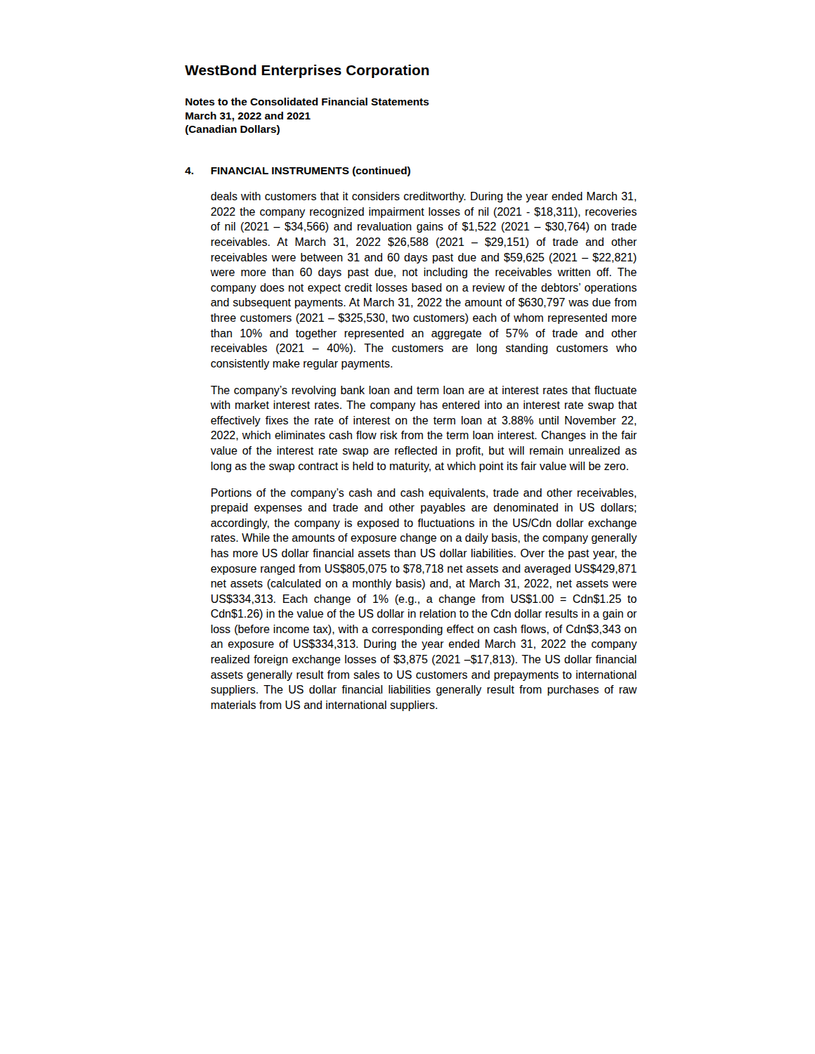WestBond Enterprises Corporation
Notes to the Consolidated Financial Statements
March 31, 2022 and 2021
(Canadian Dollars)
4. FINANCIAL INSTRUMENTS (continued)
deals with customers that it considers creditworthy. During the year ended March 31, 2022 the company recognized impairment losses of nil (2021 - $18,311), recoveries of nil (2021 – $34,566) and revaluation gains of $1,522 (2021 – $30,764) on trade receivables. At March 31, 2022 $26,588 (2021 – $29,151) of trade and other receivables were between 31 and 60 days past due and $59,625 (2021 – $22,821) were more than 60 days past due, not including the receivables written off. The company does not expect credit losses based on a review of the debtors’ operations and subsequent payments. At March 31, 2022 the amount of $630,797 was due from three customers (2021 – $325,530, two customers) each of whom represented more than 10% and together represented an aggregate of 57% of trade and other receivables (2021 – 40%). The customers are long standing customers who consistently make regular payments.
The company’s revolving bank loan and term loan are at interest rates that fluctuate with market interest rates. The company has entered into an interest rate swap that effectively fixes the rate of interest on the term loan at 3.88% until November 22, 2022, which eliminates cash flow risk from the term loan interest. Changes in the fair value of the interest rate swap are reflected in profit, but will remain unrealized as long as the swap contract is held to maturity, at which point its fair value will be zero.
Portions of the company’s cash and cash equivalents, trade and other receivables, prepaid expenses and trade and other payables are denominated in US dollars; accordingly, the company is exposed to fluctuations in the US/Cdn dollar exchange rates. While the amounts of exposure change on a daily basis, the company generally has more US dollar financial assets than US dollar liabilities. Over the past year, the exposure ranged from US$805,075 to $78,718 net assets and averaged US$429,871 net assets (calculated on a monthly basis) and, at March 31, 2022, net assets were US$334,313. Each change of 1% (e.g., a change from US$1.00 = Cdn$1.25 to Cdn$1.26) in the value of the US dollar in relation to the Cdn dollar results in a gain or loss (before income tax), with a corresponding effect on cash flows, of Cdn$3,343 on an exposure of US$334,313. During the year ended March 31, 2022 the company realized foreign exchange losses of $3,875 (2021 –$17,813). The US dollar financial assets generally result from sales to US customers and prepayments to international suppliers. The US dollar financial liabilities generally result from purchases of raw materials from US and international suppliers.